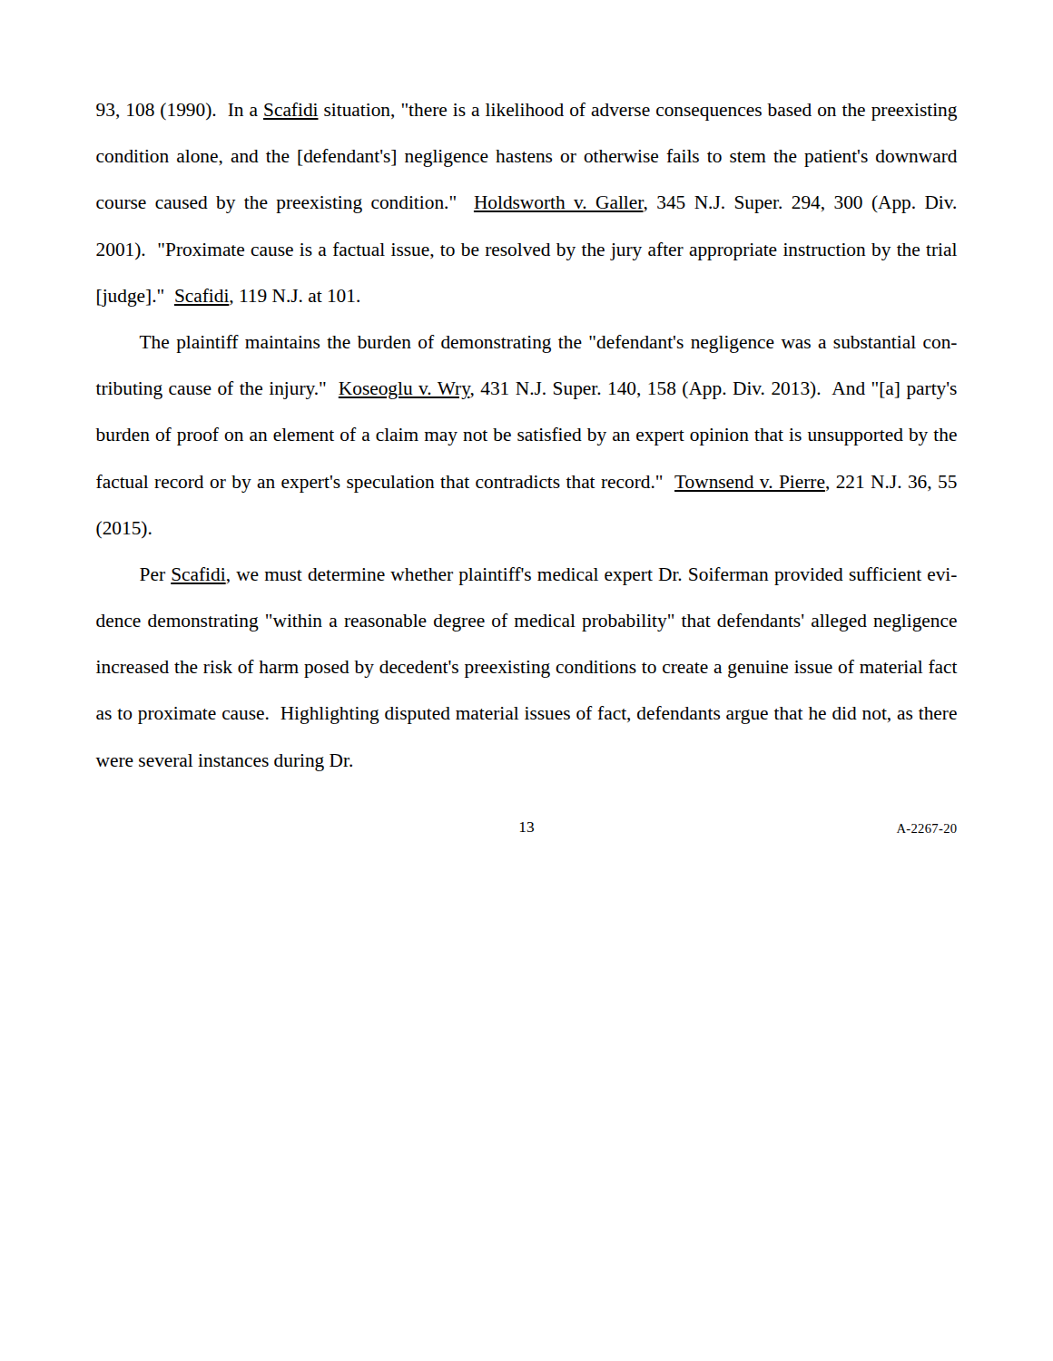93, 108 (1990). In a Scafidi situation, "there is a likelihood of adverse consequences based on the preexisting condition alone, and the [defendant's] negligence hastens or otherwise fails to stem the patient's downward course caused by the preexisting condition." Holdsworth v. Galler, 345 N.J. Super. 294, 300 (App. Div. 2001). "Proximate cause is a factual issue, to be resolved by the jury after appropriate instruction by the trial [judge]." Scafidi, 119 N.J. at 101.
The plaintiff maintains the burden of demonstrating the "defendant's negligence was a substantial contributing cause of the injury." Koseoglu v. Wry, 431 N.J. Super. 140, 158 (App. Div. 2013). And "[a] party's burden of proof on an element of a claim may not be satisfied by an expert opinion that is unsupported by the factual record or by an expert's speculation that contradicts that record." Townsend v. Pierre, 221 N.J. 36, 55 (2015).
Per Scafidi, we must determine whether plaintiff's medical expert Dr. Soiferman provided sufficient evidence demonstrating "within a reasonable degree of medical probability" that defendants' alleged negligence increased the risk of harm posed by decedent's preexisting conditions to create a genuine issue of material fact as to proximate cause. Highlighting disputed material issues of fact, defendants argue that he did not, as there were several instances during Dr.
13 A-2267-20